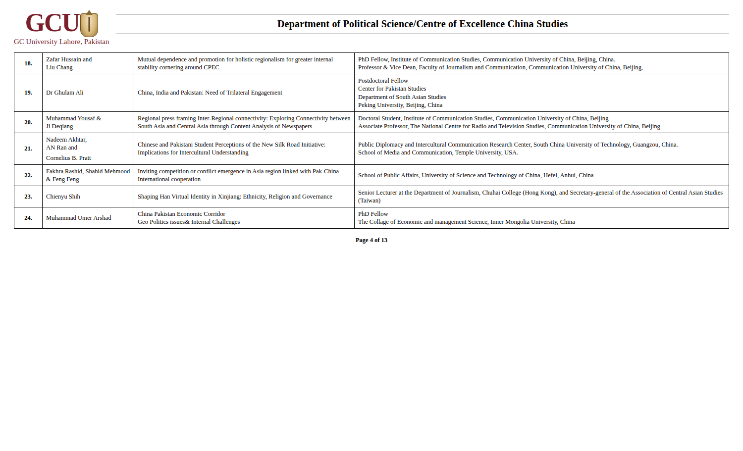GCU
GC University Lahore, Pakistan
Department of Political Science/Centre of Excellence China Studies
| 18. | Zafar Hussain and Liu Chang | Mutual dependence and promotion for holistic regionalism for greater internal stability cornering around CPEC | PhD Fellow, Institute of Communication Studies, Communication University of China, Beijing, China. Professor & Vice Dean, Faculty of Journalism and Communication, Communication University of China, Beijing, |
| 19. | Dr Ghulam Ali | China, India and Pakistan: Need of Trilateral Engagement | Postdoctoral Fellow Center for Pakistan Studies Department of South Asian Studies Peking University, Beijing, China |
| 20. | Muhammad Yousaf & Ji Deqiang | Regional press framing Inter-Regional connectivity: Exploring Connectivity between South Asia and Central Asia through Content Analysis of Newspapers | Doctoral Student, Institute of Communication Studies, Communication University of China, Beijing Associate Professor, The National Centre for Radio and Television Studies, Communication University of China, Beijing |
| 21. | Nadeem Akhtar, AN Ran and Cornelius B. Pratt | Chinese and Pakistani Student Perceptions of the New Silk Road Initiative: Implications for Intercultural Understanding | Public Diplomacy and Intercultural Communication Research Center, South China University of Technology, Guangzou, China. School of Media and Communication, Temple University, USA. |
| 22. | Fakhra Rashid, Shahid Mehmood & Feng Feng | Inviting competition or conflict emergence in Asia region linked with Pak-China International cooperation | School of Public Affairs, University of Science and Technology of China, Hefei, Anhui, China |
| 23. | Chienyu Shih | Shaping Han Virtual Identity in Xinjiang: Ethnicity, Religion and Governance | Senior Lecturer at the Department of Journalism, Chuhai College (Hong Kong), and Secretary-general of the Association of Central Asian Studies (Taiwan) |
| 24. | Muhammad Umer Arshad | China Pakistan Economic Corridor Geo Politics issues& Internal Challenges | PhD Fellow The Collage of Economic and management Science, Inner Mongolia University, China |
Page 4 of 13